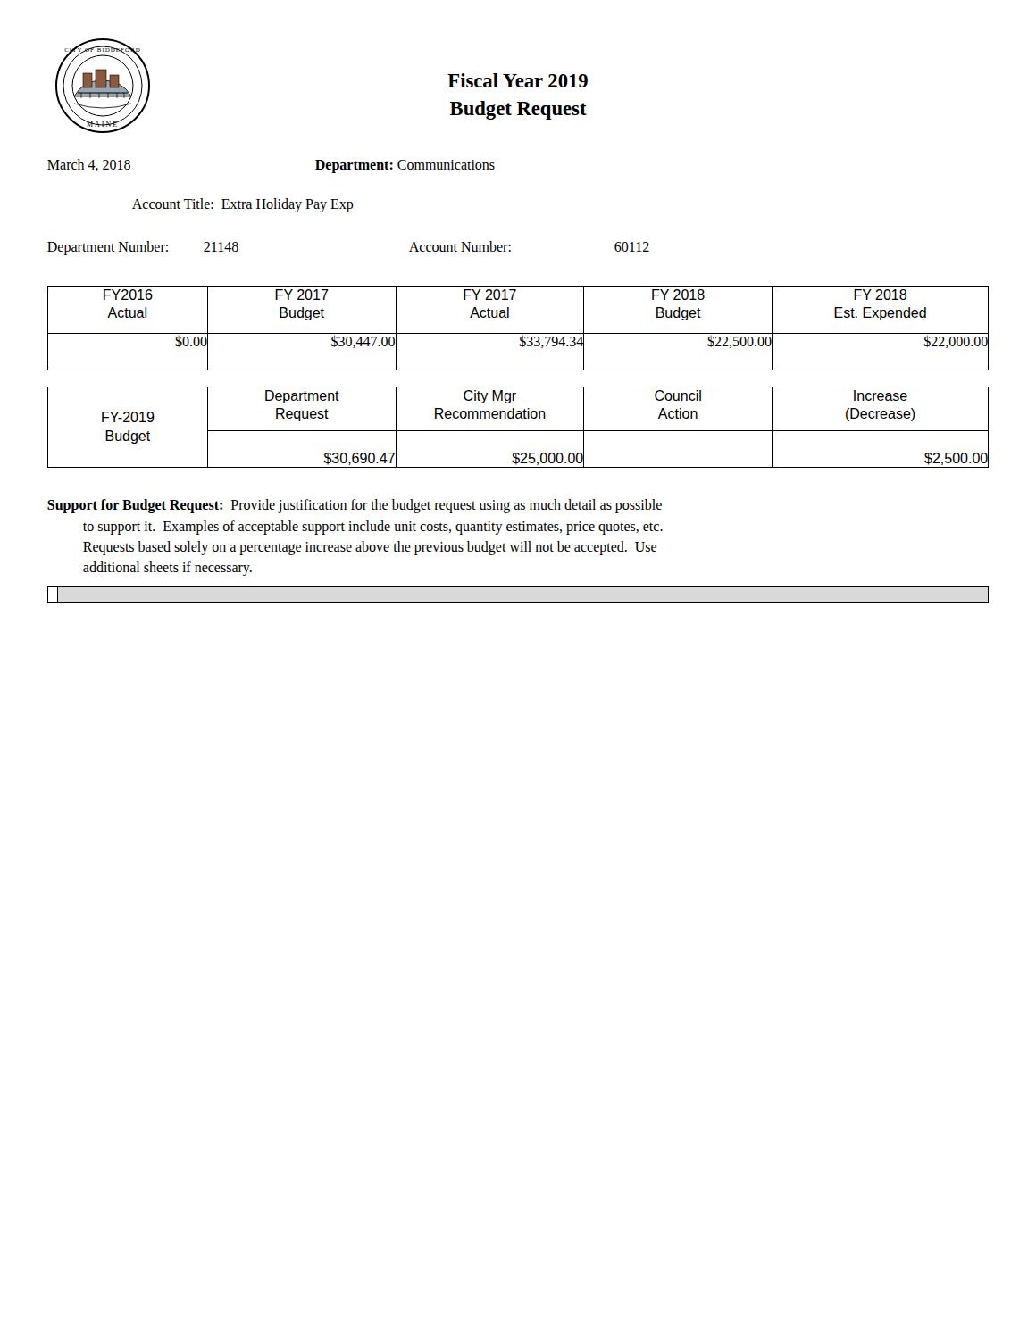CITY OF BIDDEFORD MAINE
Fiscal Year 2019
Budget Request
March 4, 2018
Department: Communications
Account Title: Extra Holiday Pay Exp
Department Number:
21148
Account Number:
60112
| FY2016 Actual | FY 2017 Budget | FY 2017 Actual | FY 2018 Budget | FY 2018 Est. Expended |
| $0.00 | $30,447.00 | $33,794.34 | $22,500.00 | $22,000.00 |
| FY-2019 Budget | Department Request | City Mgr Recommendation | Council Action | Increase (Decrease) |
| $30,690.47 | $25,000.00 | | $2,500.00 |
Support for Budget Request: Provide justification for the budget request using as much detail as possible
to support it. Examples of acceptable support include unit costs, quantity estimates, price quotes, etc.
Requests based solely on a percentage increase above the previous budget will not be accepted. Use
additional sheets if necessary.